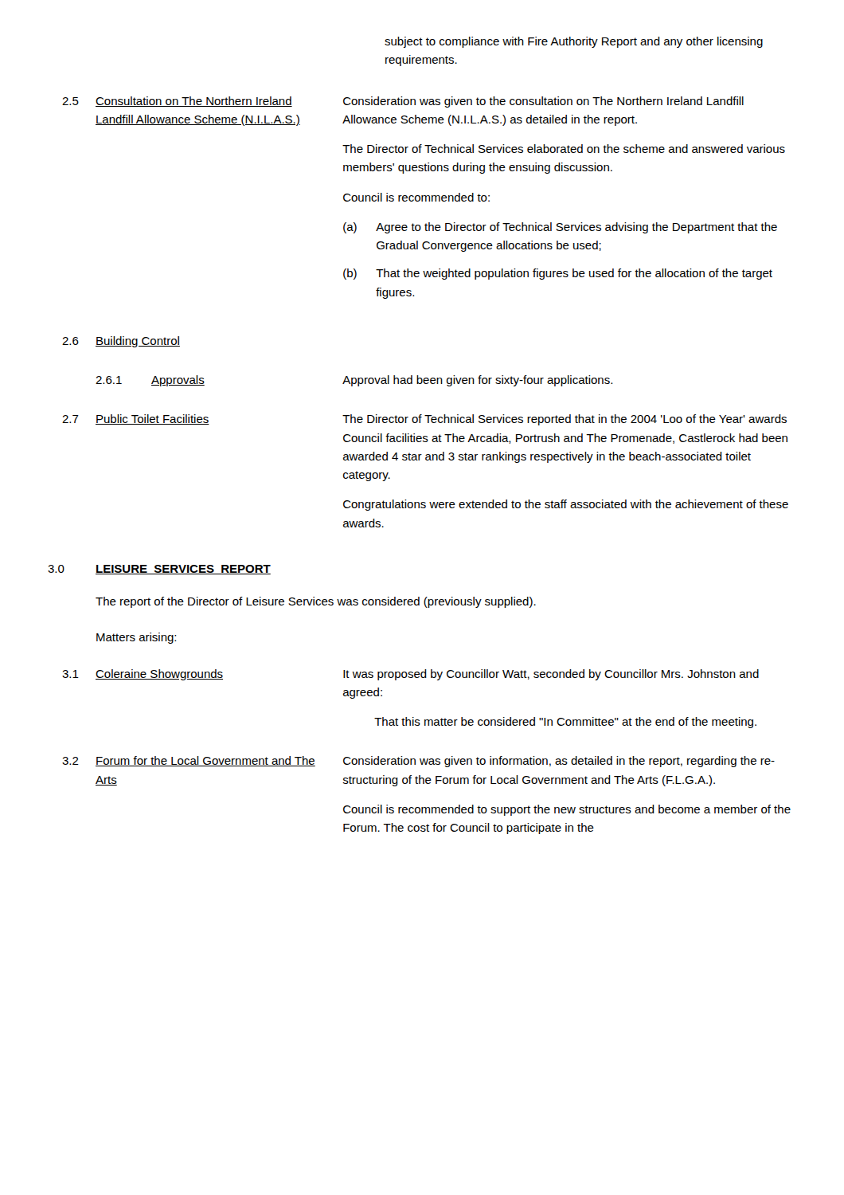subject to compliance with Fire Authority Report and any other licensing requirements.
2.5
Consultation on The Northern Ireland Landfill Allowance Scheme (N.I.L.A.S.)
Consideration was given to the consultation on The Northern Ireland Landfill Allowance Scheme (N.I.L.A.S.) as detailed in the report.
The Director of Technical Services elaborated on the scheme and answered various members' questions during the ensuing discussion.
Council is recommended to:
(a)
Agree to the Director of Technical Services advising the Department that the Gradual Convergence allocations be used;
(b)
That the weighted population figures be used for the allocation of the target figures.
2.6
Building Control
2.6.1
Approvals
Approval had been given for sixty-four applications.
2.7
Public Toilet Facilities
The Director of Technical Services reported that in the 2004 'Loo of the Year' awards Council facilities at The Arcadia, Portrush and The Promenade, Castlerock had been awarded 4 star and 3 star rankings respectively in the beach-associated toilet category.
Congratulations were extended to the staff associated with the achievement of these awards.
3.0
LEISURE SERVICES REPORT
The report of the Director of Leisure Services was considered (previously supplied).
Matters arising:
3.1
Coleraine Showgrounds
It was proposed by Councillor Watt, seconded by Councillor Mrs. Johnston and agreed:
That this matter be considered "In Committee" at the end of the meeting.
3.2
Forum for the Local Government and The Arts
Consideration was given to information, as detailed in the report, regarding the re-structuring of the Forum for Local Government and The Arts (F.L.G.A.).
Council is recommended to support the new structures and become a member of the Forum. The cost for Council to participate in the